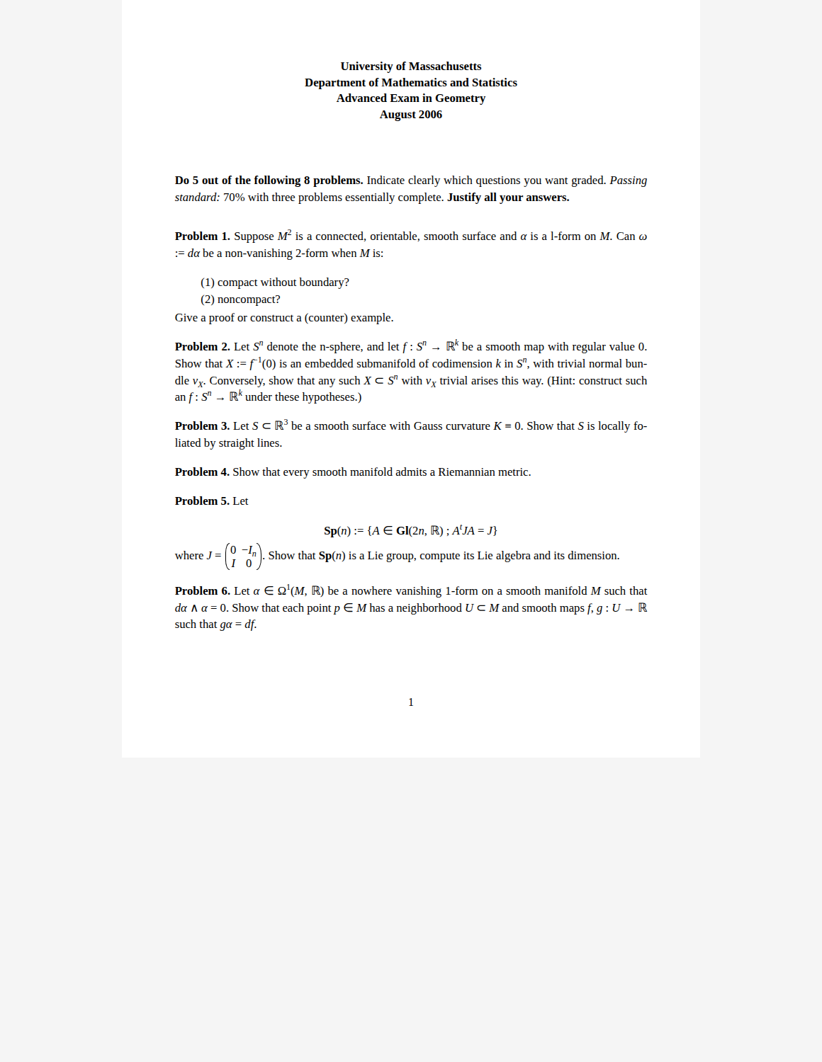University of Massachusetts Department of Mathematics and Statistics Advanced Exam in Geometry August 2006
Do 5 out of the following 8 problems. Indicate clearly which questions you want graded. Passing standard: 70% with three problems essentially complete. Justify all your answers.
Problem 1. Suppose M2 is a connected, orientable, smooth surface and α is a l-form on M. Can ω := dα be a non-vanishing 2-form when M is:
compact without boundary?
noncompact?
Give a proof or construct a (counter) example.
Problem 2. Let Sn denote the n-sphere, and let f : Sn → ℝk be a smooth map with regular value 0. Show that X := f−1(0) is an embedded submanifold of codimension k in Sn, with trivial normal bundle νX. Conversely, show that any such X ⊂ Sn with νX trivial arises this way. (Hint: construct such an f : Sn → ℝk under these hypotheses.)
Problem 3. Let S ⊂ ℝ3 be a smooth surface with Gauss curvature K ≡ 0. Show that S is locally foliated by straight lines.
Problem 4. Show that every smooth manifold admits a Riemannian metric.
Problem 5. Let
Sp(n) := {A ∈ Gl(2n, ℝ) ; AtJA = J}
where J = 0−In I 0. Show that Sp(n) is a Lie group, compute its Lie algebra and its dimension.
Problem 6. Let α ∈ Ω1(M, ℝ) be a nowhere vanishing 1-form on a smooth manifold M such that dα ∧ α = 0. Show that each point p ∈ M has a neighborhood U ⊂ M and smooth maps f, g : U → ℝ such that gα = df.
1